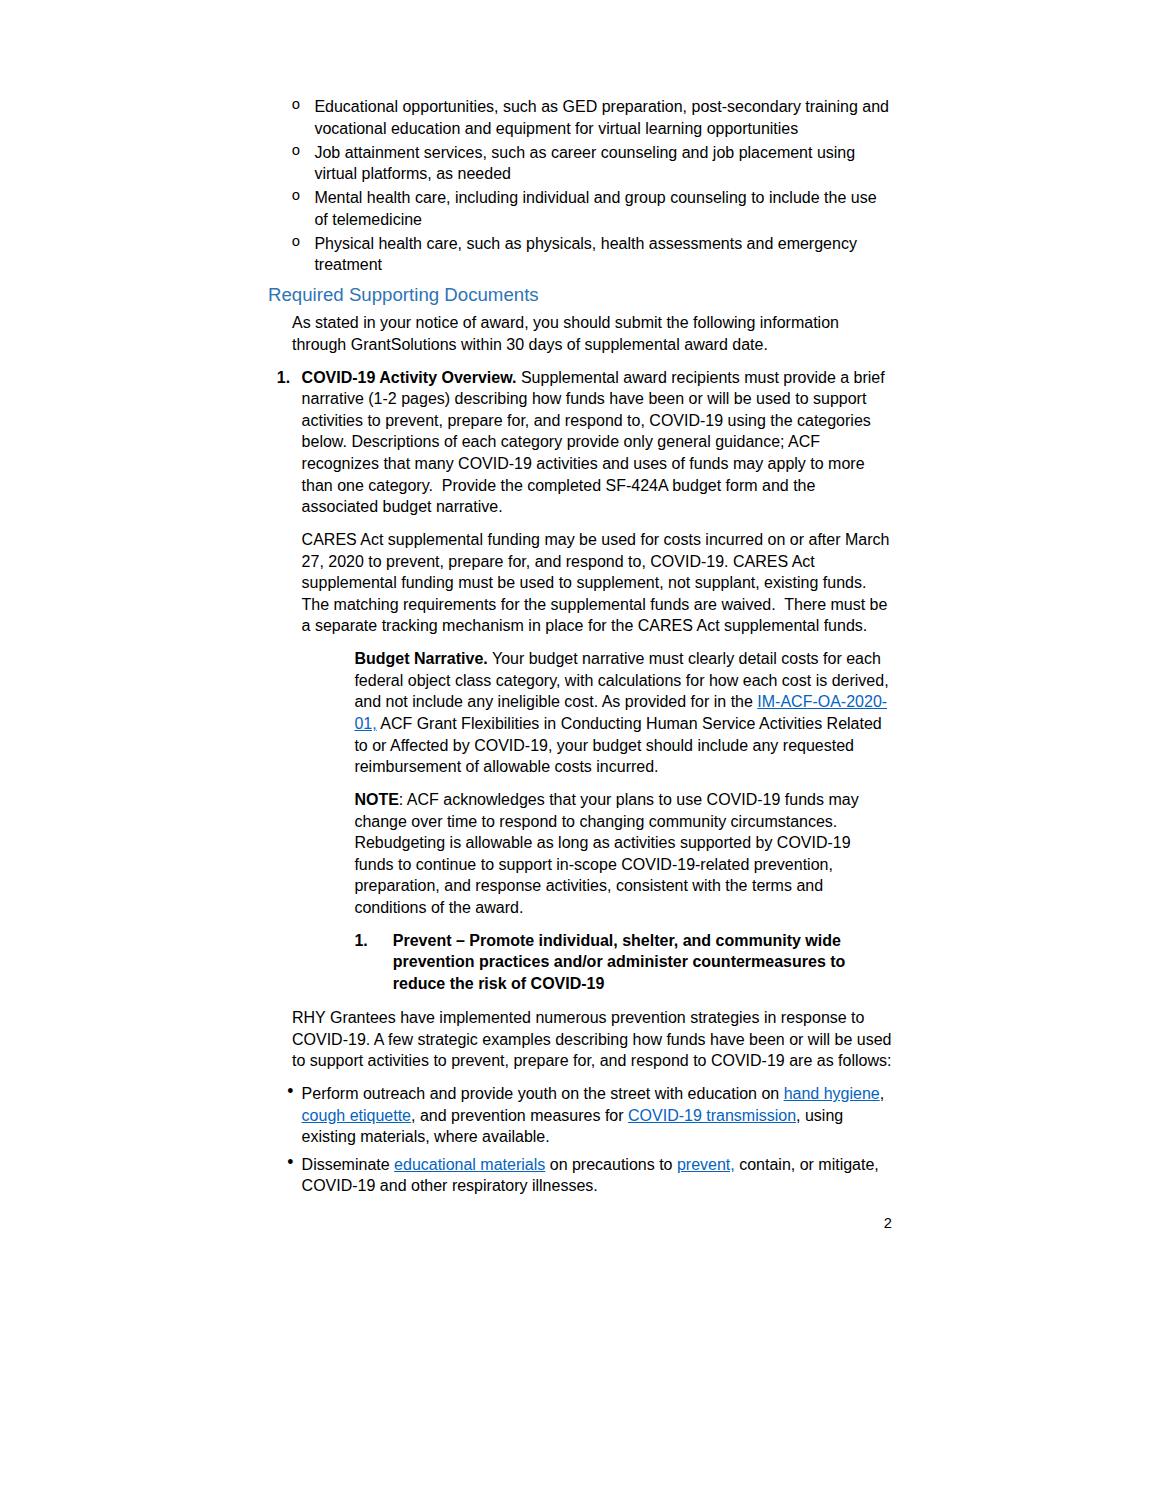Educational opportunities, such as GED preparation, post-secondary training and vocational education and equipment for virtual learning opportunities
Job attainment services, such as career counseling and job placement using virtual platforms, as needed
Mental health care, including individual and group counseling to include the use of telemedicine
Physical health care, such as physicals, health assessments and emergency treatment
Required Supporting Documents
As stated in your notice of award, you should submit the following information through GrantSolutions within 30 days of supplemental award date.
COVID-19 Activity Overview. Supplemental award recipients must provide a brief narrative (1-2 pages) describing how funds have been or will be used to support activities to prevent, prepare for, and respond to, COVID-19 using the categories below. Descriptions of each category provide only general guidance; ACF recognizes that many COVID-19 activities and uses of funds may apply to more than one category. Provide the completed SF-424A budget form and the associated budget narrative.
CARES Act supplemental funding may be used for costs incurred on or after March 27, 2020 to prevent, prepare for, and respond to, COVID-19. CARES Act supplemental funding must be used to supplement, not supplant, existing funds. The matching requirements for the supplemental funds are waived. There must be a separate tracking mechanism in place for the CARES Act supplemental funds.
Budget Narrative. Your budget narrative must clearly detail costs for each federal object class category, with calculations for how each cost is derived, and not include any ineligible cost. As provided for in the IM-ACF-OA-2020-01, ACF Grant Flexibilities in Conducting Human Service Activities Related to or Affected by COVID-19, your budget should include any requested reimbursement of allowable costs incurred.
NOTE: ACF acknowledges that your plans to use COVID-19 funds may change over time to respond to changing community circumstances. Rebudgeting is allowable as long as activities supported by COVID-19 funds to continue to support in-scope COVID-19-related prevention, preparation, and response activities, consistent with the terms and conditions of the award.
Prevent – Promote individual, shelter, and community wide prevention practices and/or administer countermeasures to reduce the risk of COVID-19
RHY Grantees have implemented numerous prevention strategies in response to COVID-19. A few strategic examples describing how funds have been or will be used to support activities to prevent, prepare for, and respond to COVID-19 are as follows:
Perform outreach and provide youth on the street with education on hand hygiene, cough etiquette, and prevention measures for COVID-19 transmission, using existing materials, where available.
Disseminate educational materials on precautions to prevent, contain, or mitigate, COVID-19 and other respiratory illnesses.
2